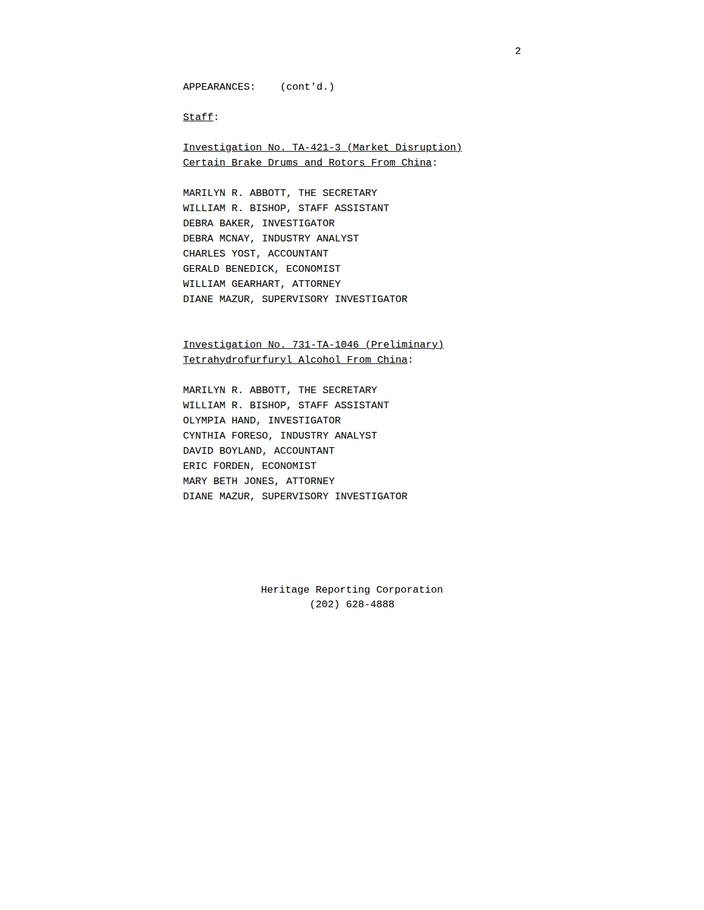2
APPEARANCES: (cont'd.)
Staff:
Investigation No. TA-421-3 (Market Disruption) Certain Brake Drums and Rotors From China:
MARILYN R. ABBOTT, THE SECRETARY WILLIAM R. BISHOP, STAFF ASSISTANT DEBRA BAKER, INVESTIGATOR DEBRA MCNAY, INDUSTRY ANALYST CHARLES YOST, ACCOUNTANT GERALD BENEDICK, ECONOMIST WILLIAM GEARHART, ATTORNEY DIANE MAZUR, SUPERVISORY INVESTIGATOR
Investigation No. 731-TA-1046 (Preliminary) Tetrahydrofurfuryl Alcohol From China:
MARILYN R. ABBOTT, THE SECRETARY WILLIAM R. BISHOP, STAFF ASSISTANT OLYMPIA HAND, INVESTIGATOR CYNTHIA FORESO, INDUSTRY ANALYST DAVID BOYLAND, ACCOUNTANT ERIC FORDEN, ECONOMIST MARY BETH JONES, ATTORNEY DIANE MAZUR, SUPERVISORY INVESTIGATOR
Heritage Reporting Corporation
(202) 628-4888